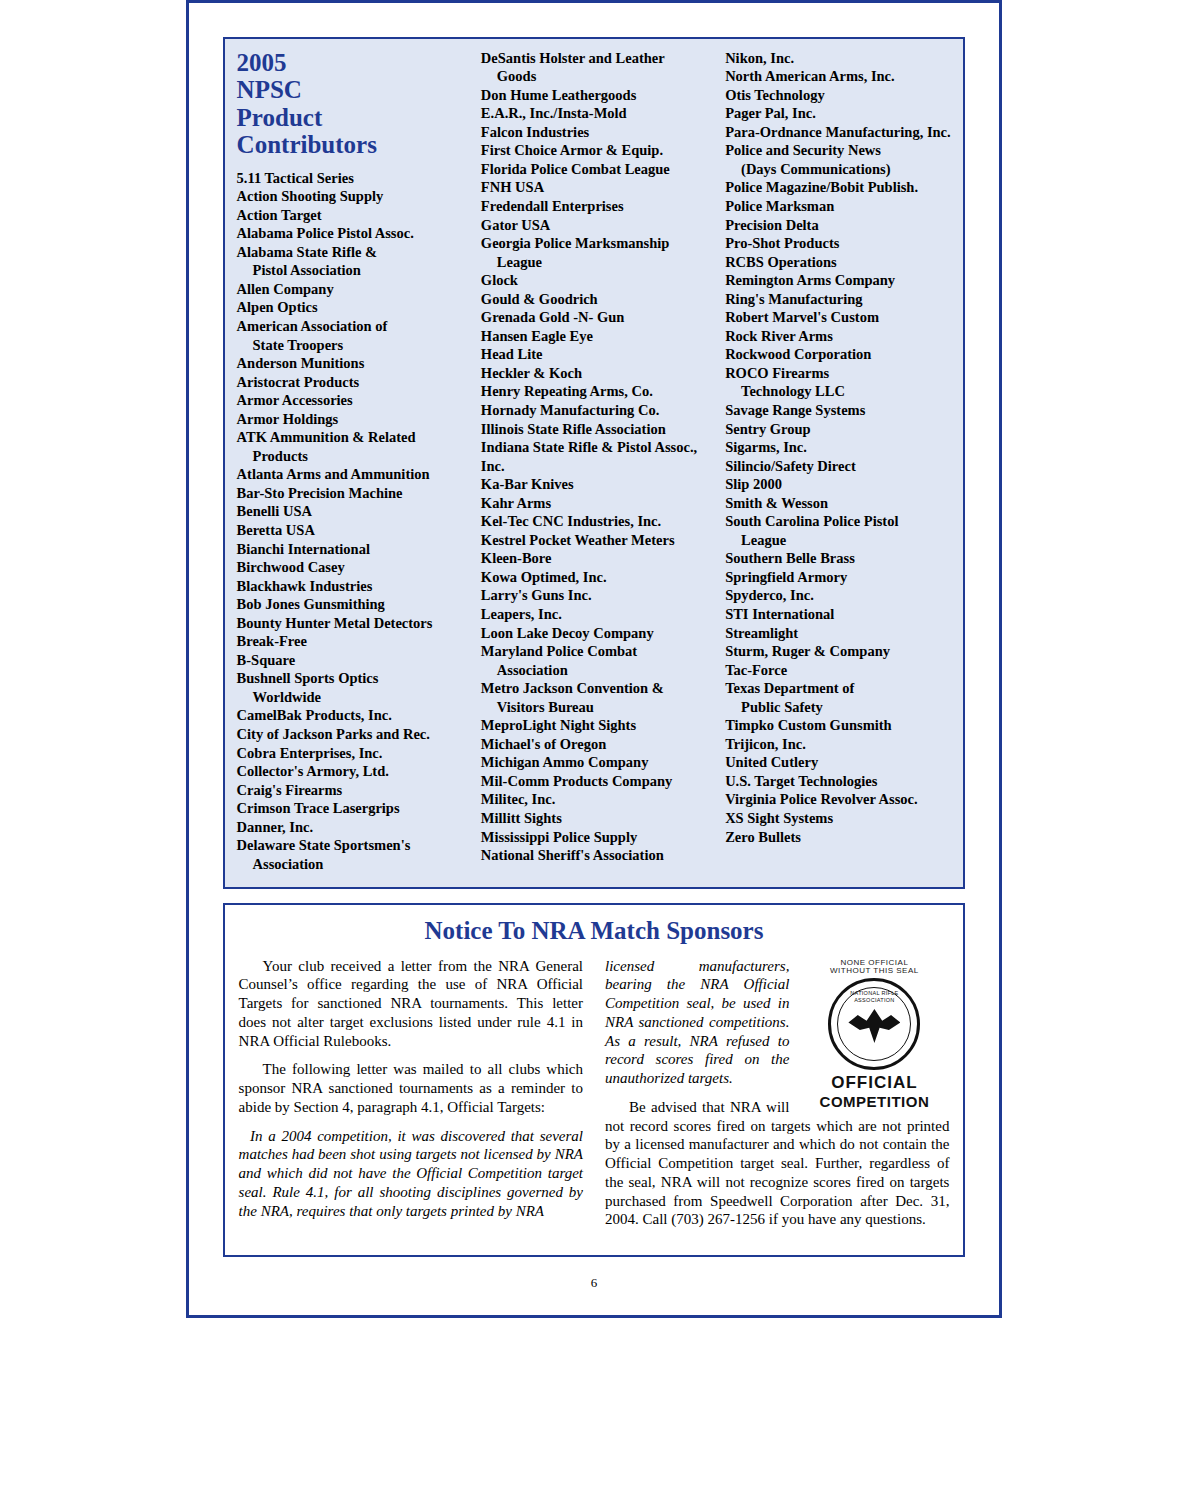2005 NPSC Product Contributors
5.11 Tactical Series
Action Shooting Supply
Action Target
Alabama Police Pistol Assoc.
Alabama State Rifle &
Pistol Association
Allen Company
Alpen Optics
American Association of
State Troopers
Anderson Munitions
Aristocrat Products
Armor Accessories
Armor Holdings
ATK Ammunition & Related
Products
Atlanta Arms and Ammunition
Bar-Sto Precision Machine
Benelli USA
Beretta USA
Bianchi International
Birchwood Casey
Blackhawk Industries
Bob Jones Gunsmithing
Bounty Hunter Metal Detectors
Break-Free
B-Square
Bushnell Sports Optics
Worldwide
CamelBak Products, Inc.
City of Jackson Parks and Rec.
Cobra Enterprises, Inc.
Collector's Armory, Ltd.
Craig's Firearms
Crimson Trace Lasergrips
Danner, Inc.
Delaware State Sportsmen's
Association
DeSantis Holster and Leather
Goods
Don Hume Leathergoods
E.A.R., Inc./Insta-Mold
Falcon Industries
First Choice Armor & Equip.
Florida Police Combat League
FNH USA
Fredendall Enterprises
Gator USA
Georgia Police Marksmanship
League
Glock
Gould & Goodrich
Grenada Gold -N- Gun
Hansen Eagle Eye
Head Lite
Heckler & Koch
Henry Repeating Arms, Co.
Hornady Manufacturing Co.
Illinois State Rifle Association
Indiana State Rifle & Pistol Assoc., Inc.
Ka-Bar Knives
Kahr Arms
Kel-Tec CNC Industries, Inc.
Kestrel Pocket Weather Meters
Kleen-Bore
Kowa Optimed, Inc.
Larry's Guns Inc.
Leapers, Inc.
Loon Lake Decoy Company
Maryland Police Combat
Association
Metro Jackson Convention &
Visitors Bureau
MeproLight Night Sights
Michael's of Oregon
Michigan Ammo Company
Mil-Comm Products Company
Militec, Inc.
Millitt Sights
Mississippi Police Supply
National Sheriff's Association
Nikon, Inc.
North American Arms, Inc.
Otis Technology
Pager Pal, Inc.
Para-Ordnance Manufacturing, Inc.
Police and Security News
(Days Communications)
Police Magazine/Bobit Publish.
Police Marksman
Precision Delta
Pro-Shot Products
RCBS Operations
Remington Arms Company
Ring's Manufacturing
Robert Marvel's Custom
Rock River Arms
Rockwood Corporation
ROCO Firearms
Technology LLC
Savage Range Systems
Sentry Group
Sigarms, Inc.
Silincio/Safety Direct
Slip 2000
Smith & Wesson
South Carolina Police Pistol
League
Southern Belle Brass
Springfield Armory
Spyderco, Inc.
STI International
Streamlight
Sturm, Ruger & Company
Tac-Force
Texas Department of
Public Safety
Timpko Custom Gunsmith
Trijicon, Inc.
United Cutlery
U.S. Target Technologies
Virginia Police Revolver Assoc.
XS Sight Systems
Zero Bullets
Notice To NRA Match Sponsors
Your club received a letter from the NRA General Counsel’s office regarding the use of NRA Official Targets for sanctioned NRA tournaments. This letter does not alter target exclusions listed under rule 4.1 in NRA Official Rulebooks.
The following letter was mailed to all clubs which sponsor NRA sanctioned tournaments as a reminder to abide by Section 4, paragraph 4.1, Official Targets:
In a 2004 competition, it was discovered that several matches had been shot using targets not licensed by NRA and which did not have the Official Competition target seal. Rule 4.1, for all shooting disciplines governed by the NRA, requires that only targets printed by NRA
NONE OFFICIAL
WITHOUT THIS SEAL
NATIONAL RIFLE ASSOCIATION
OFFICIAL
COMPETITION
licensed manufacturers, bearing the NRA Official Competition seal, be used in NRA sanctioned competitions. As a result, NRA refused to record scores fired on the unauthorized targets.
Be advised that NRA will not record scores fired on targets which are not printed by a licensed manufacturer and which do not contain the Official Competition target seal. Further, regardless of the seal, NRA will not recognize scores fired on targets purchased from Speedwell Corporation after Dec. 31, 2004. Call (703) 267-1256 if you have any questions.
6